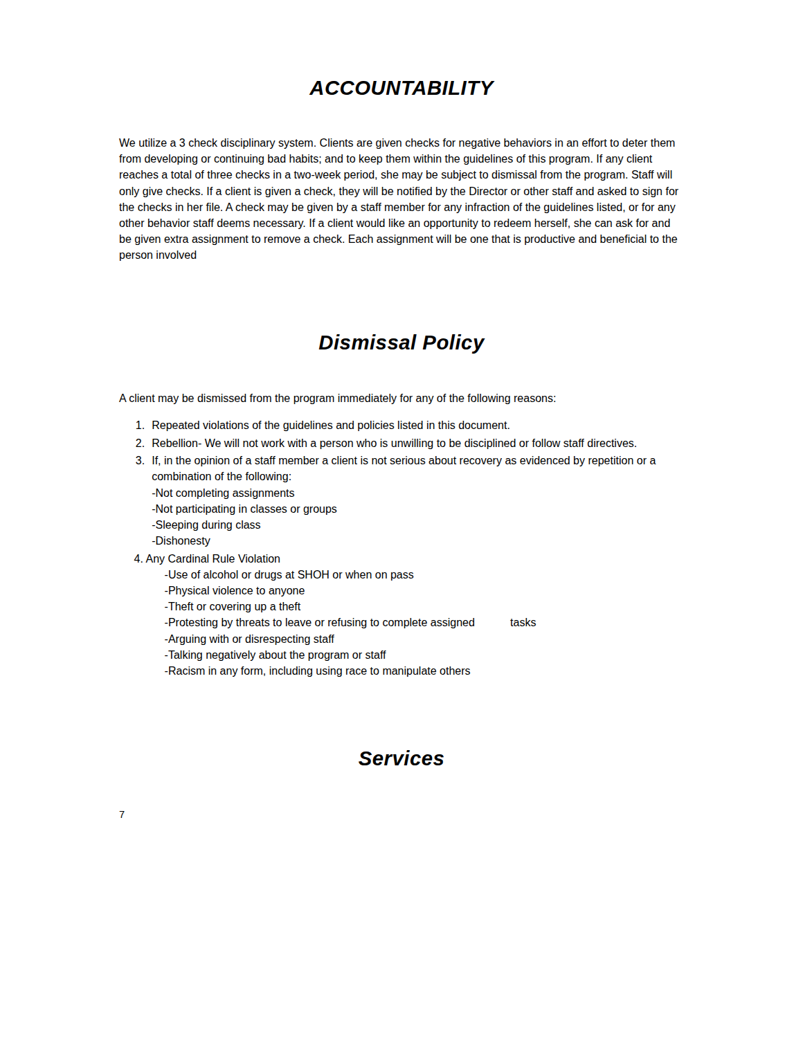ACCOUNTABILITY
We utilize a 3 check disciplinary system. Clients are given checks for negative behaviors in an effort to deter them from developing or continuing bad habits; and to keep them within the guidelines of this program. If any client reaches a total of three checks in a two-week period, she may be subject to dismissal from the program. Staff will only give checks. If a client is given a check, they will be notified by the Director or other staff and asked to sign for the checks in her file. A check may be given by a staff member for any infraction of the guidelines listed, or for any other behavior staff deems necessary. If a client would like an opportunity to redeem herself, she can ask for and be given extra assignment to remove a check. Each assignment will be one that is productive and beneficial to the person involved
Dismissal Policy
A client may be dismissed from the program immediately for any of the following reasons:
Repeated violations of the guidelines and policies listed in this document.
Rebellion- We will not work with a person who is unwilling to be disciplined or follow staff directives.
If, in the opinion of a staff member a client is not serious about recovery as evidenced by repetition or a combination of the following:
-Not completing assignments
-Not participating in classes or groups
-Sleeping during class
-Dishonesty
4. Any Cardinal Rule Violation
-Use of alcohol or drugs at SHOH or when on pass
-Physical violence to anyone
-Theft or covering up a theft
-Protesting by threats to leave or refusing to complete assigned tasks
-Arguing with or disrespecting staff
-Talking negatively about the program or staff
-Racism in any form, including using race to manipulate others
Services
7